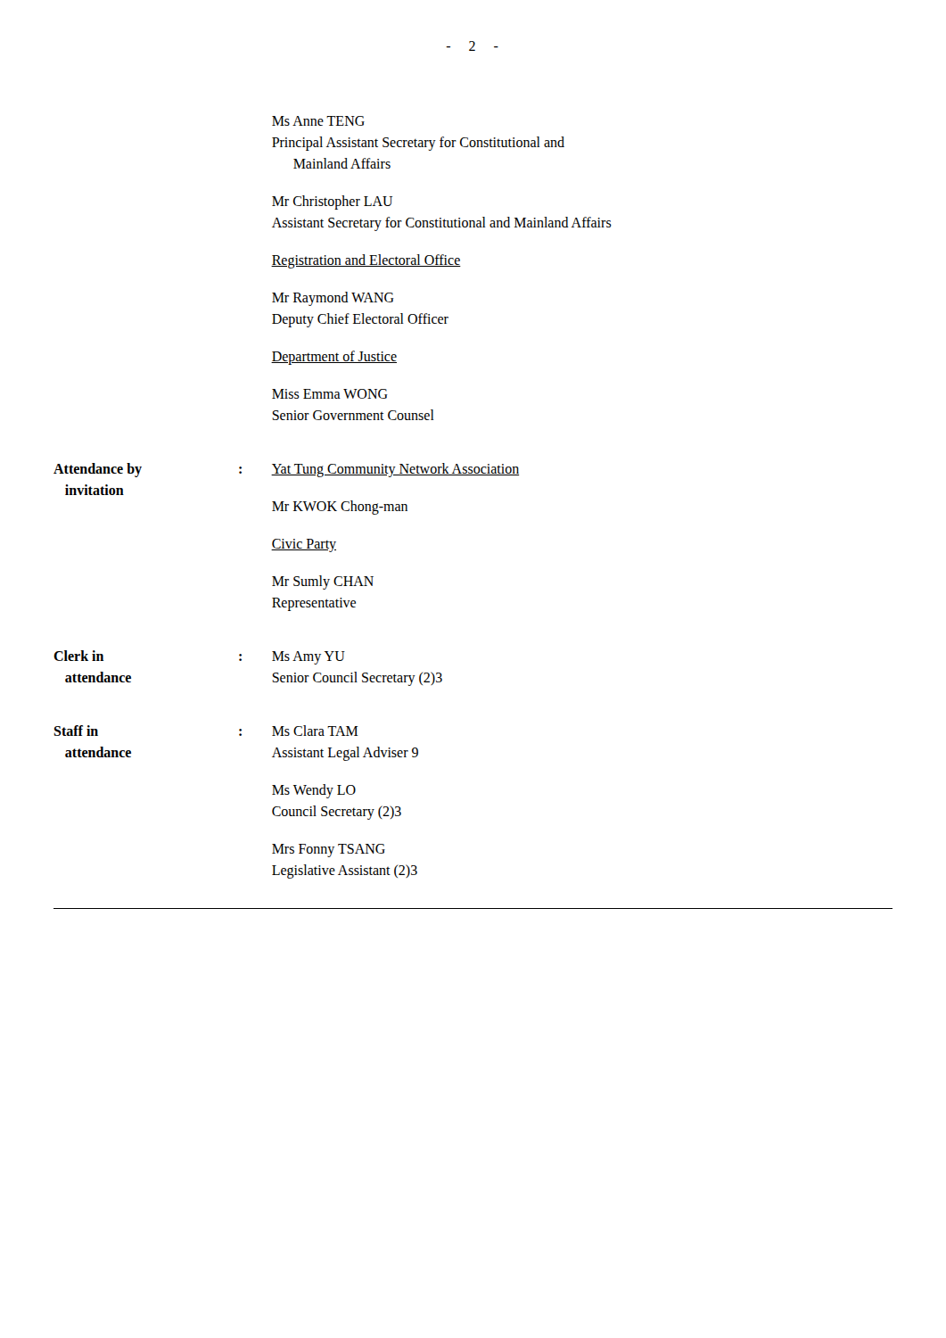- 2 -
| | | Ms Anne TENG Principal Assistant Secretary for Constitutional and Mainland Affairs Mr Christopher LAU Assistant Secretary for Constitutional and Mainland Affairs Registration and Electoral Office Mr Raymond WANG Deputy Chief Electoral Officer Department of Justice Miss Emma WONG Senior Government Counsel |
| Attendance by invitation | : | Yat Tung Community Network Association Mr KWOK Chong-man Civic Party Mr Sumly CHAN Representative |
| Clerk in attendance | : | Ms Amy YU Senior Council Secretary (2)3 |
| Staff in attendance | : | Ms Clara TAM Assistant Legal Adviser 9 Ms Wendy LO Council Secretary (2)3 Mrs Fonny TSANG Legislative Assistant (2)3 |